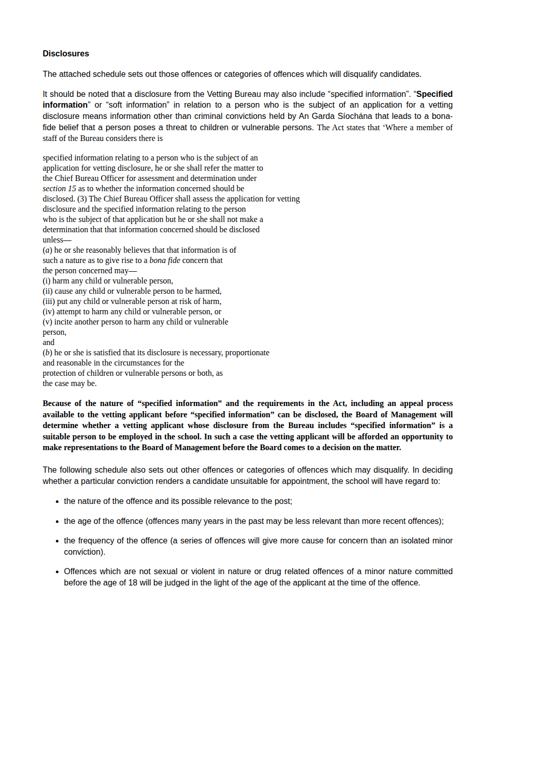Disclosures
The attached schedule sets out those offences or categories of offences which will disqualify candidates.
It should be noted that a disclosure from the Vetting Bureau may also include “specified information”. “Specified information” or “soft information” in relation to a person who is the subject of an application for a vetting disclosure means information other than criminal convictions held by An Garda Síochána that leads to a bona-fide belief that a person poses a threat to children or vulnerable persons. The Act states that ‘Where a member of staff of the Bureau considers there is
specified information relating to a person who is the subject of an
application for vetting disclosure, he or she shall refer the matter to
the Chief Bureau Officer for assessment and determination under
section 15 as to whether the information concerned should be
disclosed. (3) The Chief Bureau Officer shall assess the application for vetting
disclosure and the specified information relating to the person
who is the subject of that application but he or she shall not make a
determination that that information concerned should be disclosed
unless—
(a) he or she reasonably believes that that information is of
such a nature as to give rise to a bona fide concern that
the person concerned may—
(i) harm any child or vulnerable person,
(ii) cause any child or vulnerable person to be harmed,
(iii) put any child or vulnerable person at risk of harm,
(iv) attempt to harm any child or vulnerable person, or
(v) incite another person to harm any child or vulnerable
person,
and
(b) he or she is satisfied that its disclosure is necessary, proportionate
and reasonable in the circumstances for the
protection of children or vulnerable persons or both, as
the case may be.
Because of the nature of “specified information” and the requirements in the Act, including an appeal process available to the vetting applicant before “specified information” can be disclosed, the Board of Management will determine whether a vetting applicant whose disclosure from the Bureau includes “specified information” is a suitable person to be employed in the school. In such a case the vetting applicant will be afforded an opportunity to make representations to the Board of Management before the Board comes to a decision on the matter.
The following schedule also sets out other offences or categories of offences which may disqualify. In deciding whether a particular conviction renders a candidate unsuitable for appointment, the school will have regard to:
the nature of the offence and its possible relevance to the post;
the age of the offence (offences many years in the past may be less relevant than more recent offences);
the frequency of the offence (a series of offences will give more cause for concern than an isolated minor conviction).
Offences which are not sexual or violent in nature or drug related offences of a minor nature committed before the age of 18 will be judged in the light of the age of the applicant at the time of the offence.